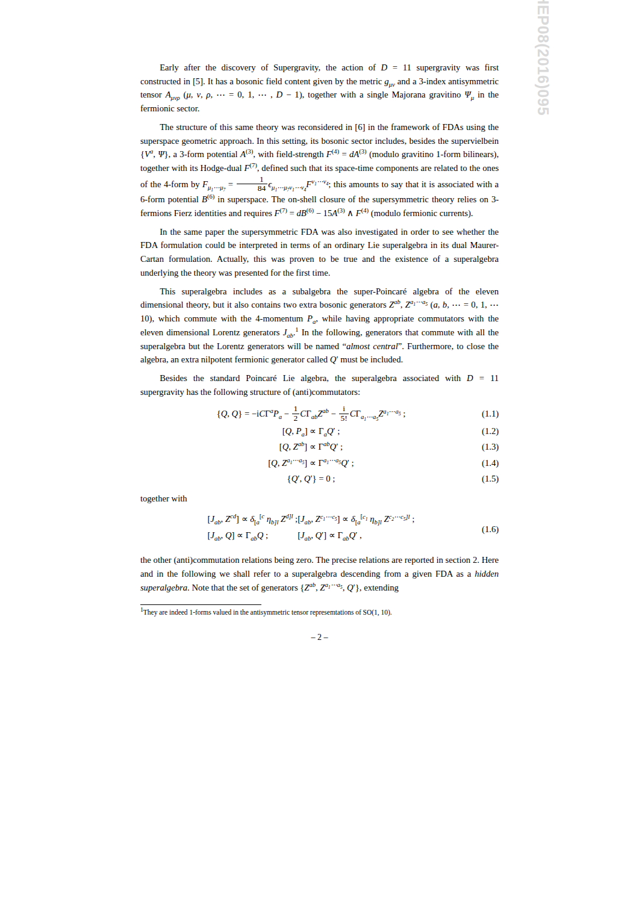JHEP08(2016)095
Early after the discovery of Supergravity, the action of D = 11 supergravity was first constructed in [5]. It has a bosonic field content given by the metric gμν and a 3-index antisymmetric tensor Aμνρ (μ, ν, ρ, ⋯ = 0, 1, ⋯ , D − 1), together with a single Majorana gravitino Ψμ in the fermionic sector.
The structure of this same theory was reconsidered in [6] in the framework of FDAs using the superspace geometric approach. In this setting, its bosonic sector includes, besides the supervielbein {Va, Ψ}, a 3-form potential A(3), with field-strength F(4) = dA(3) (modulo gravitino 1-form bilinears), together with its Hodge-dual F(7), defined such that its space-time components are related to the ones of the 4-form by Fμ1⋯μ7 = 184 ϵμ1⋯μ7ν1⋯ν4Fν1⋯ν4; this amounts to say that it is associated with a 6-form potential B(6) in superspace. The on-shell closure of the supersymmetric theory relies on 3-fermions Fierz identities and requires F(7) = dB(6) − 15A(3) ∧ F(4) (modulo fermionic currents).
In the same paper the supersymmetric FDA was also investigated in order to see whether the FDA formulation could be interpreted in terms of an ordinary Lie superalgebra in its dual Maurer-Cartan formulation. Actually, this was proven to be true and the existence of a superalgebra underlying the theory was presented for the first time.
This superalgebra includes as a subalgebra the super-Poincaré algebra of the eleven dimensional theory, but it also contains two extra bosonic generators Zab, Za1⋯a5 (a, b, ⋯ = 0, 1, ⋯ 10), which commute with the 4-momentum Pa, while having appropriate commutators with the eleven dimensional Lorentz generators Jab.1 In the following, generators that commute with all the superalgebra but the Lorentz generators will be named “almost central”. Furthermore, to close the algebra, an extra nilpotent fermionic generator called Q′ must be included.
Besides the standard Poincaré Lie algebra, the superalgebra associated with D = 11 supergravity has the following structure of (anti)commutators:
| { Q , Q } = −i C Γ a P a − 1 2 C Γ ab Z ab − i 5! C Γ a 1 ⋯a 5 Z a 1 ⋯a 5 ; | (1.1) |
| [ Q , P a ] ∝ Γ a Q ′ ; | (1.2) |
| [ Q , Z ab ] ∝ Γ ab Q ′ ; | (1.3) |
| [ Q , Z a 1 ⋯a 5 ] ∝ Γ a 1 ⋯a 5 Q ′ ; | (1.4) |
| { Q ′, Q ′} = 0 ; | (1.5) |
together with
| / [ J ab , Z cd ] ∝ δ [ a [ c η b]l Z d]l ; / [ J ab , Z c 1 ⋯c 5 ] ∝ δ [ a [ c 1 η b]l Z c 2 ⋯c 5 ]l ; / / [ J ab , Q ] ∝ Γ ab Q ; / [ J ab , Q ′] ∝ Γ ab Q ′ , / | (1.6) |
the other (anti)commutation relations being zero. The precise relations are reported in section 2. Here and in the following we shall refer to a superalgebra descending from a given FDA as a hidden superalgebra. Note that the set of generators {Zab, Za1⋯a5, Q′}, extending
1They are indeed 1-forms valued in the antisymmetric tensor represemtations of SO(1, 10).
– 2 –